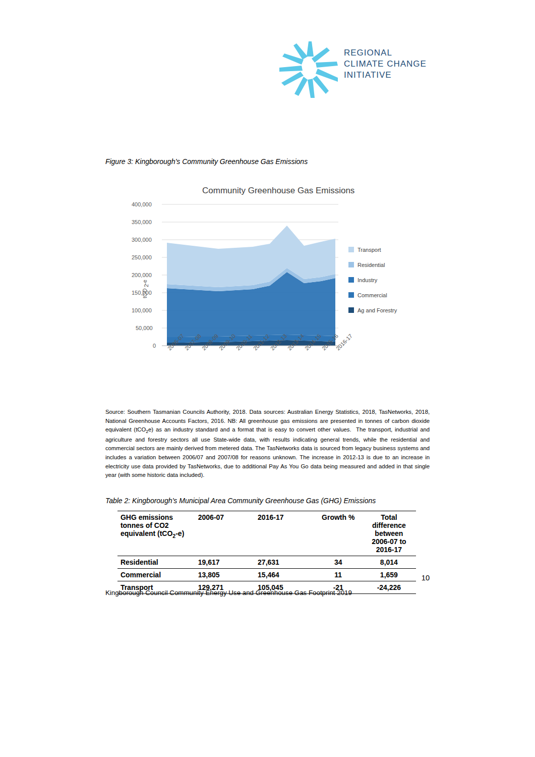REGIONAL CLIMATE CHANGE INITIATIVE
Figure 3: Kingborough’s Community Greenhouse Gas Emissions
Community Greenhouse Gas Emissions 400,000 350,000 300,000 250,000 200,000 150,000 100,000 50,000 0 tCO 2 -e 2006-07 2007-08 2008-09 2009-10 2010-11 2011-12 2012-13 2013-14 2014-15 2015-16 2016-17 Transport Residential Industry Commercial Ag and Forestry
Source: Southern Tasmanian Councils Authority, 2018. Data sources: Australian Energy Statistics, 2018, TasNetworks, 2018, National Greenhouse Accounts Factors, 2016. NB: All greenhouse gas emissions are presented in tonnes of carbon dioxide equivalent (tCO2e) as an industry standard and a format that is easy to convert other values. The transport, industrial and agriculture and forestry sectors all use State-wide data, with results indicating general trends, while the residential and commercial sectors are mainly derived from metered data. The TasNetworks data is sourced from legacy business systems and includes a variation between 2006/07 and 2007/08 for reasons unknown. The increase in 2012-13 is due to an increase in electricity use data provided by TasNetworks, due to additional Pay As You Go data being measured and added in that single year (with some historic data included).
Table 2: Kingborough’s Municipal Area Community Greenhouse Gas (GHG) Emissions
| GHG emissions tonnes of CO2 equivalent (tCO 2 -e) | 2006-07 | 2016-17 | Growth % | Total difference between 2006-07 to 2016-17 |
| --- | --- | --- | --- | --- |
| Residential | 19,617 | 27,631 | 34 | 8,014 |
| Commercial | 13,805 | 15,464 | 11 | 1,659 |
| Transport | 129,271 | 105,045 | -21 | -24,226 |
10
Kingborough Council Community Energy Use and Greenhouse Gas Footprint 2019